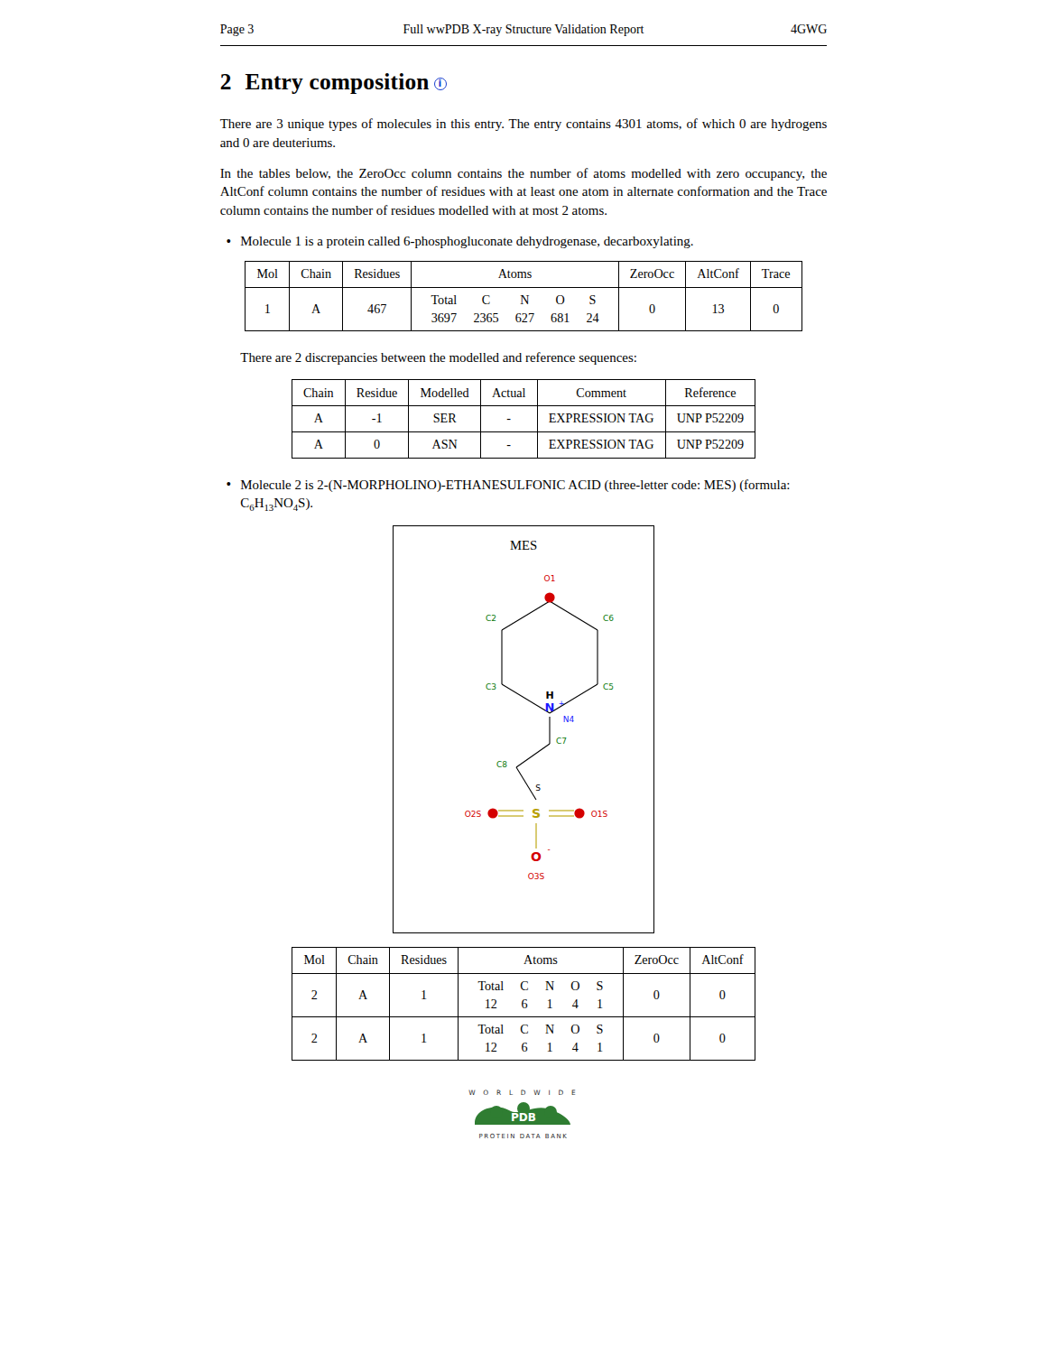Page 3
Full wwPDB X-ray Structure Validation Report
4GWG
2 Entry compositioni
There are 3 unique types of molecules in this entry. The entry contains 4301 atoms, of which 0 are hydrogens and 0 are deuteriums.
In the tables below, the ZeroOcc column contains the number of atoms modelled with zero occupancy, the AltConf column contains the number of residues with at least one atom in alternate conformation and the Trace column contains the number of residues modelled with at most 2 atoms.
Molecule 1 is a protein called 6-phosphogluconate dehydrogenase, decarboxylating.
| Mol | Chain | Residues | Atoms | ZeroOcc | AltConf | Trace |
| --- | --- | --- | --- | --- | --- | --- |
| 1 | A | 467 | / Total / C / N / O / S / / 3697 / 2365 / 627 / 681 / 24 / | 0 | 13 | 0 |
There are 2 discrepancies between the modelled and reference sequences:
| Chain | Residue | Modelled | Actual | Comment | Reference |
| --- | --- | --- | --- | --- | --- |
| A | -1 | SER | - | EXPRESSION TAG | UNP P52209 |
| A | 0 | ASN | - | EXPRESSION TAG | UNP P52209 |
Molecule 2 is 2-(N-MORPHOLINO)-ETHANESULFONIC ACID (three-letter code: MES) (formula: C6H13NO4S).
MES
O1 C2 C6 C3 C5 N + H N4 C7 C8 S S O2S O1S O - O3S
| Mol | Chain | Residues | Atoms | ZeroOcc | AltConf |
| --- | --- | --- | --- | --- | --- |
| 2 | A | 1 | / Total / C / N / O / S / / 12 / 6 / 1 / 4 / 1 / | 0 | 0 |
| 2 | A | 1 | / Total / C / N / O / S / / 12 / 6 / 1 / 4 / 1 / | 0 | 0 |
W O R L D W I D E
PDB
PROTEIN DATA BANK